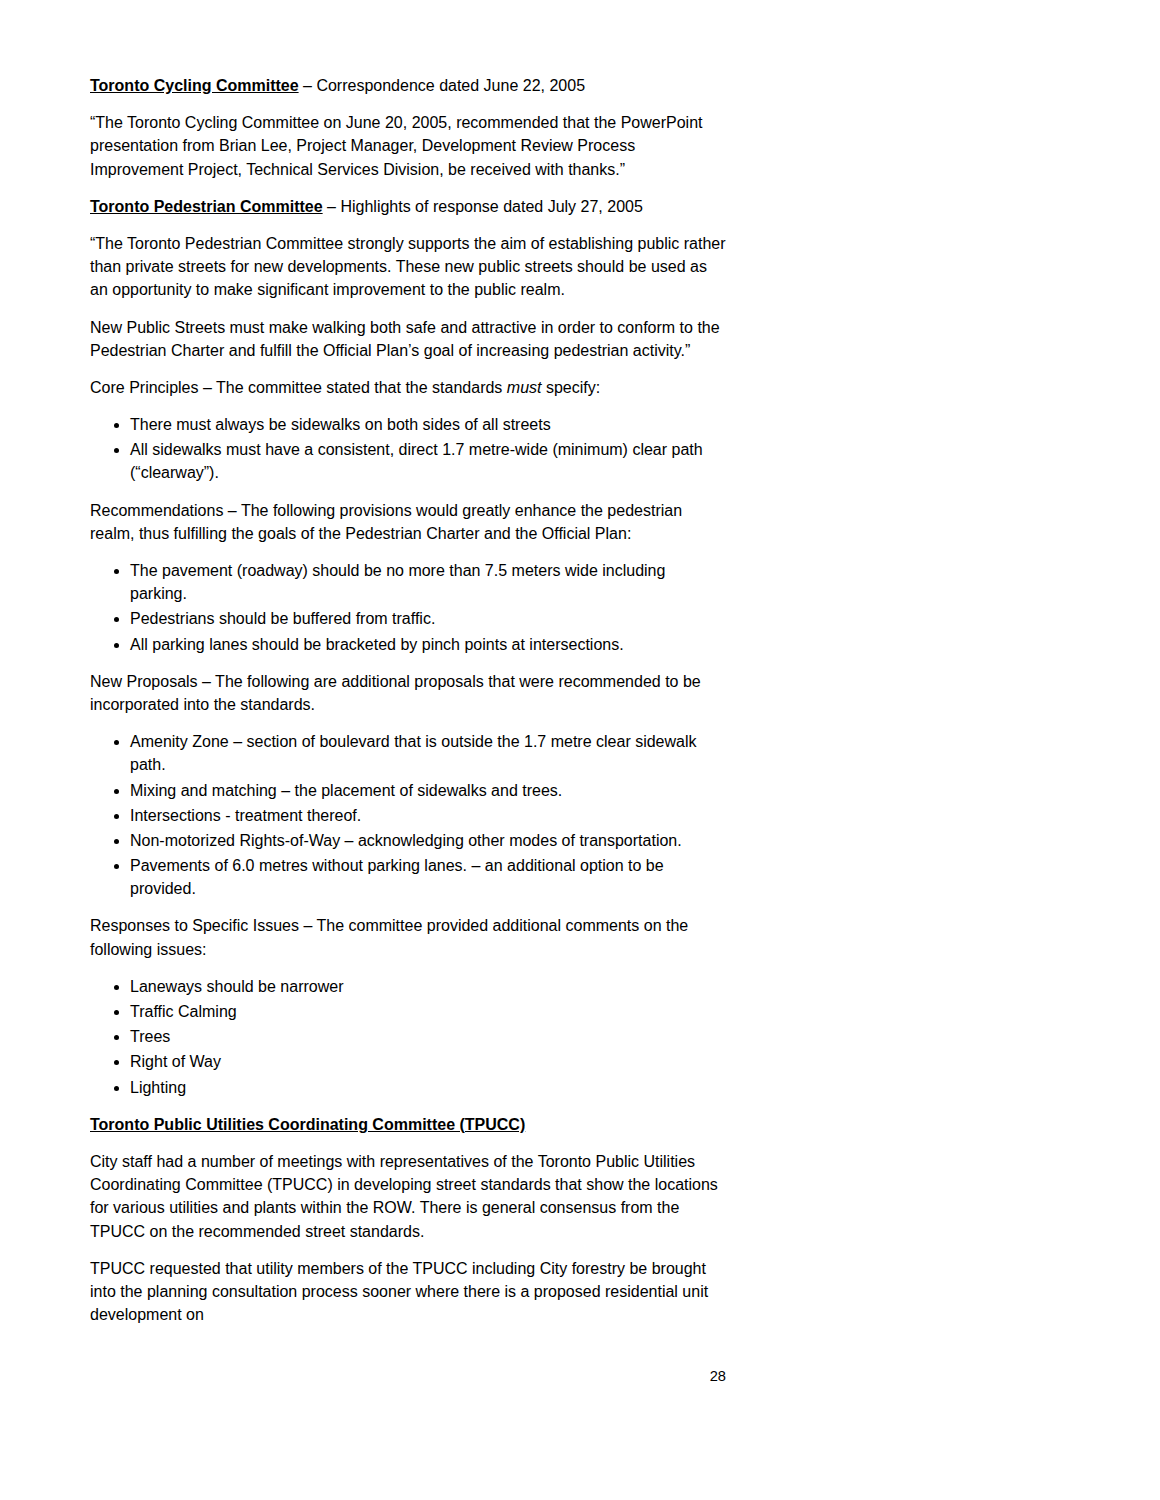Toronto Cycling Committee
– Correspondence dated June 22, 2005
“The Toronto Cycling Committee on June 20, 2005, recommended that the PowerPoint presentation from Brian Lee, Project Manager, Development Review Process Improvement Project, Technical Services Division, be received with thanks.”
Toronto Pedestrian Committee
– Highlights of response dated July 27, 2005
“The Toronto Pedestrian Committee strongly supports the aim of establishing public rather than private streets for new developments. These new public streets should be used as an opportunity to make significant improvement to the public realm.
New Public Streets must make walking both safe and attractive in order to conform to the Pedestrian Charter and fulfill the Official Plan’s goal of increasing pedestrian activity.”
Core Principles – The committee stated that the standards must specify:
There must always be sidewalks on both sides of all streets
All sidewalks must have a consistent, direct 1.7 metre-wide (minimum) clear path (“clearway”).
Recommendations – The following provisions would greatly enhance the pedestrian realm, thus fulfilling the goals of the Pedestrian Charter and the Official Plan:
The pavement (roadway) should be no more than 7.5 meters wide including parking.
Pedestrians should be buffered from traffic.
All parking lanes should be bracketed by pinch points at intersections.
New Proposals – The following are additional proposals that were recommended to be incorporated into the standards.
Amenity Zone – section of boulevard that is outside the 1.7 metre clear sidewalk path.
Mixing and matching – the placement of sidewalks and trees.
Intersections - treatment thereof.
Non-motorized Rights-of-Way – acknowledging other modes of transportation.
Pavements of 6.0 metres without parking lanes. – an additional option to be provided.
Responses to Specific Issues – The committee provided additional comments on the following issues:
Laneways should be narrower
Traffic Calming
Trees
Right of Way
Lighting
Toronto Public Utilities Coordinating Committee (TPUCC)
City staff had a number of meetings with representatives of the Toronto Public Utilities Coordinating Committee (TPUCC) in developing street standards that show the locations for various utilities and plants within the ROW. There is general consensus from the TPUCC on the recommended street standards.
TPUCC requested that utility members of the TPUCC including City forestry be brought into the planning consultation process sooner where there is a proposed residential unit development on
28